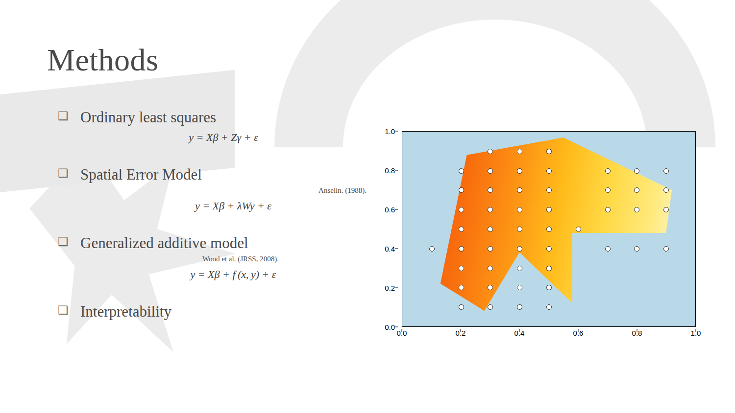Methods
Ordinary least squares y = Xβ + Zγ + ε
Spatial Error Model Anselin. (1988). y = Xβ + λWy + ε
Generalized additive model Wood et al. (JRSS, 2008). y = Xβ + f (x, y) + ε
Interpretability
1.0 0.8 0.6 0.4 0.2 0.0
0.0 0.2 0.4 0.6 0.8 1.0